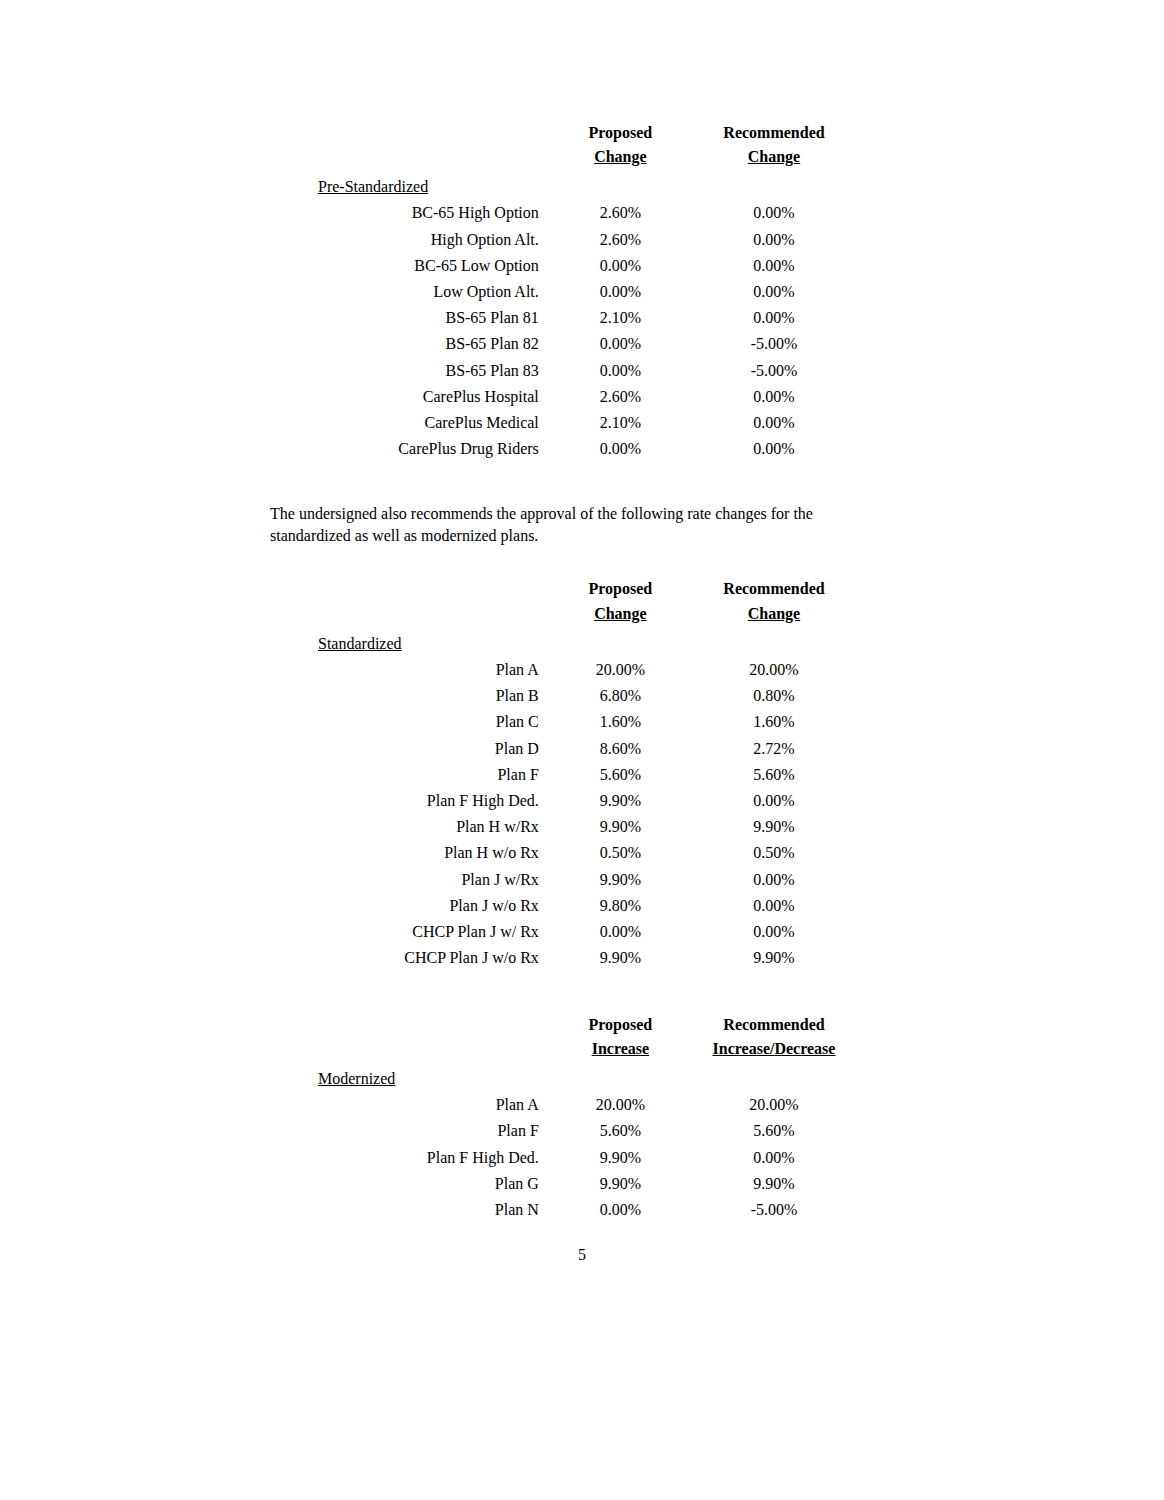| | Proposed | Recommended |
| --- | --- | --- |
| | Change | Change |
| Pre-Standardized | | |
| BC-65 High Option | 2.60% | 0.00% |
| High Option Alt. | 2.60% | 0.00% |
| BC-65 Low Option | 0.00% | 0.00% |
| Low Option Alt. | 0.00% | 0.00% |
| BS-65 Plan 81 | 2.10% | 0.00% |
| BS-65 Plan 82 | 0.00% | -5.00% |
| BS-65 Plan 83 | 0.00% | -5.00% |
| CarePlus Hospital | 2.60% | 0.00% |
| CarePlus Medical | 2.10% | 0.00% |
| CarePlus Drug Riders | 0.00% | 0.00% |
The undersigned also recommends the approval of the following rate changes for the standardized as well as modernized plans.
| | Proposed | Recommended |
| --- | --- | --- |
| | Change | Change |
| Standardized | | |
| Plan A | 20.00% | 20.00% |
| Plan B | 6.80% | 0.80% |
| Plan C | 1.60% | 1.60% |
| Plan D | 8.60% | 2.72% |
| Plan F | 5.60% | 5.60% |
| Plan F High Ded. | 9.90% | 0.00% |
| Plan H w/Rx | 9.90% | 9.90% |
| Plan H w/o Rx | 0.50% | 0.50% |
| Plan J w/Rx | 9.90% | 0.00% |
| Plan J w/o Rx | 9.80% | 0.00% |
| CHCP Plan J w/ Rx | 0.00% | 0.00% |
| CHCP Plan J w/o Rx | 9.90% | 9.90% |
| | Proposed | Recommended |
| --- | --- | --- |
| | Increase | Increase/Decrease |
| Modernized | | |
| Plan A | 20.00% | 20.00% |
| Plan F | 5.60% | 5.60% |
| Plan F High Ded. | 9.90% | 0.00% |
| Plan G | 9.90% | 9.90% |
| Plan N | 0.00% | -5.00% |
5